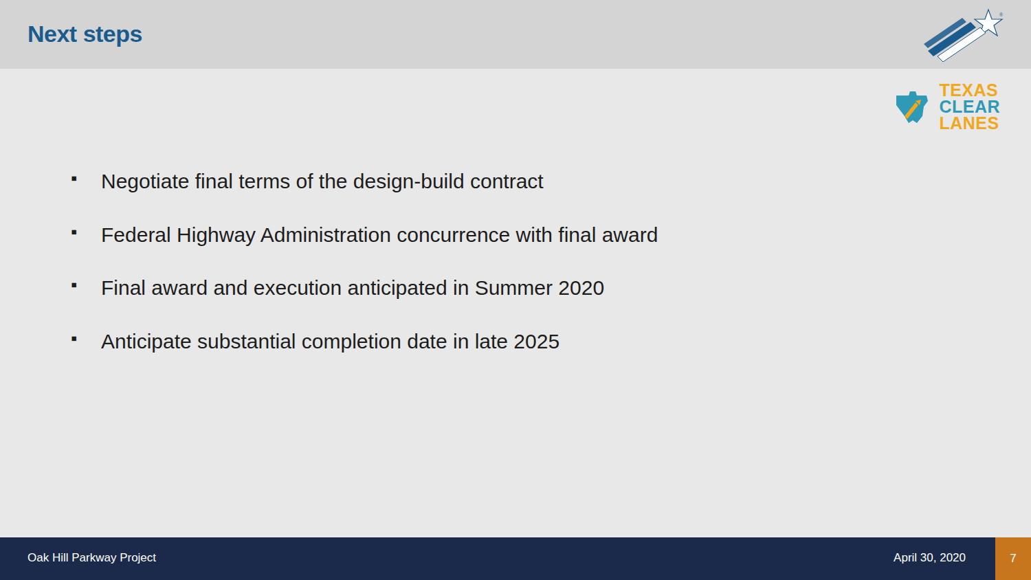Next steps
®
TEXAS CLEAR LANES
Negotiate final terms of the design-build contract
Federal Highway Administration concurrence with final award
Final award and execution anticipated in Summer 2020
Anticipate substantial completion date in late 2025
Oak Hill Parkway Project
April 30, 2020
7